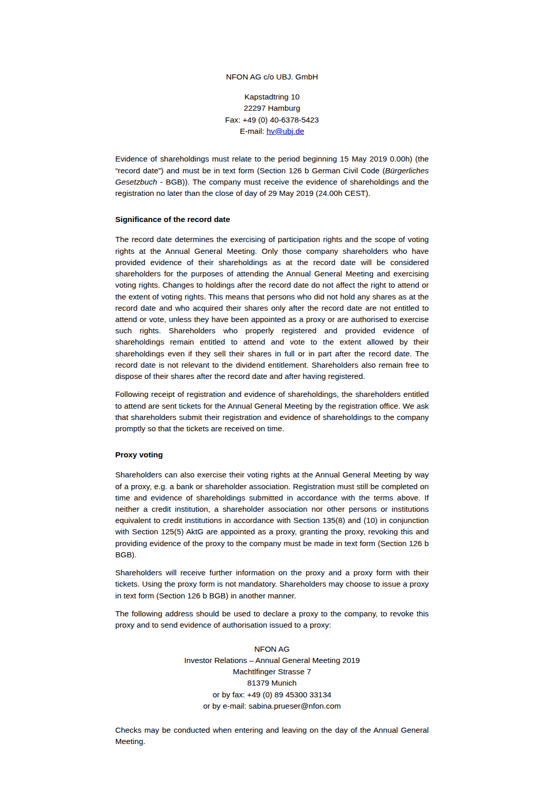NFON AG c/o UBJ. GmbH
Kapstadtring 10
22297 Hamburg
Fax: +49 (0) 40-6378-5423
E-mail: hv@ubj.de
Evidence of shareholdings must relate to the period beginning 15 May 2019 0.00h) (the “record date”) and must be in text form (Section 126 b German Civil Code (Bürgerliches Gesetzbuch - BGB)). The company must receive the evidence of shareholdings and the registration no later than the close of day of 29 May 2019 (24.00h CEST).
Significance of the record date
The record date determines the exercising of participation rights and the scope of voting rights at the Annual General Meeting. Only those company shareholders who have provided evidence of their shareholdings as at the record date will be considered shareholders for the purposes of attending the Annual General Meeting and exercising voting rights. Changes to holdings after the record date do not affect the right to attend or the extent of voting rights. This means that persons who did not hold any shares as at the record date and who acquired their shares only after the record date are not entitled to attend or vote, unless they have been appointed as a proxy or are authorised to exercise such rights. Shareholders who properly registered and provided evidence of shareholdings remain entitled to attend and vote to the extent allowed by their shareholdings even if they sell their shares in full or in part after the record date. The record date is not relevant to the dividend entitlement. Shareholders also remain free to dispose of their shares after the record date and after having registered.
Following receipt of registration and evidence of shareholdings, the shareholders entitled to attend are sent tickets for the Annual General Meeting by the registration office. We ask that shareholders submit their registration and evidence of shareholdings to the company promptly so that the tickets are received on time.
Proxy voting
Shareholders can also exercise their voting rights at the Annual General Meeting by way of a proxy, e.g. a bank or shareholder association. Registration must still be completed on time and evidence of shareholdings submitted in accordance with the terms above. If neither a credit institution, a shareholder association nor other persons or institutions equivalent to credit institutions in accordance with Section 135(8) and (10) in conjunction with Section 125(5) AktG are appointed as a proxy, granting the proxy, revoking this and providing evidence of the proxy to the company must be made in text form (Section 126 b BGB).
Shareholders will receive further information on the proxy and a proxy form with their tickets. Using the proxy form is not mandatory. Shareholders may choose to issue a proxy in text form (Section 126 b BGB) in another manner.
The following address should be used to declare a proxy to the company, to revoke this proxy and to send evidence of authorisation issued to a proxy:
NFON AG
Investor Relations – Annual General Meeting 2019
Machtlfinger Strasse 7
81379 Munich
or by fax: +49 (0) 89 45300 33134
or by e-mail: sabina.prueser@nfon.com
Checks may be conducted when entering and leaving on the day of the Annual General Meeting.